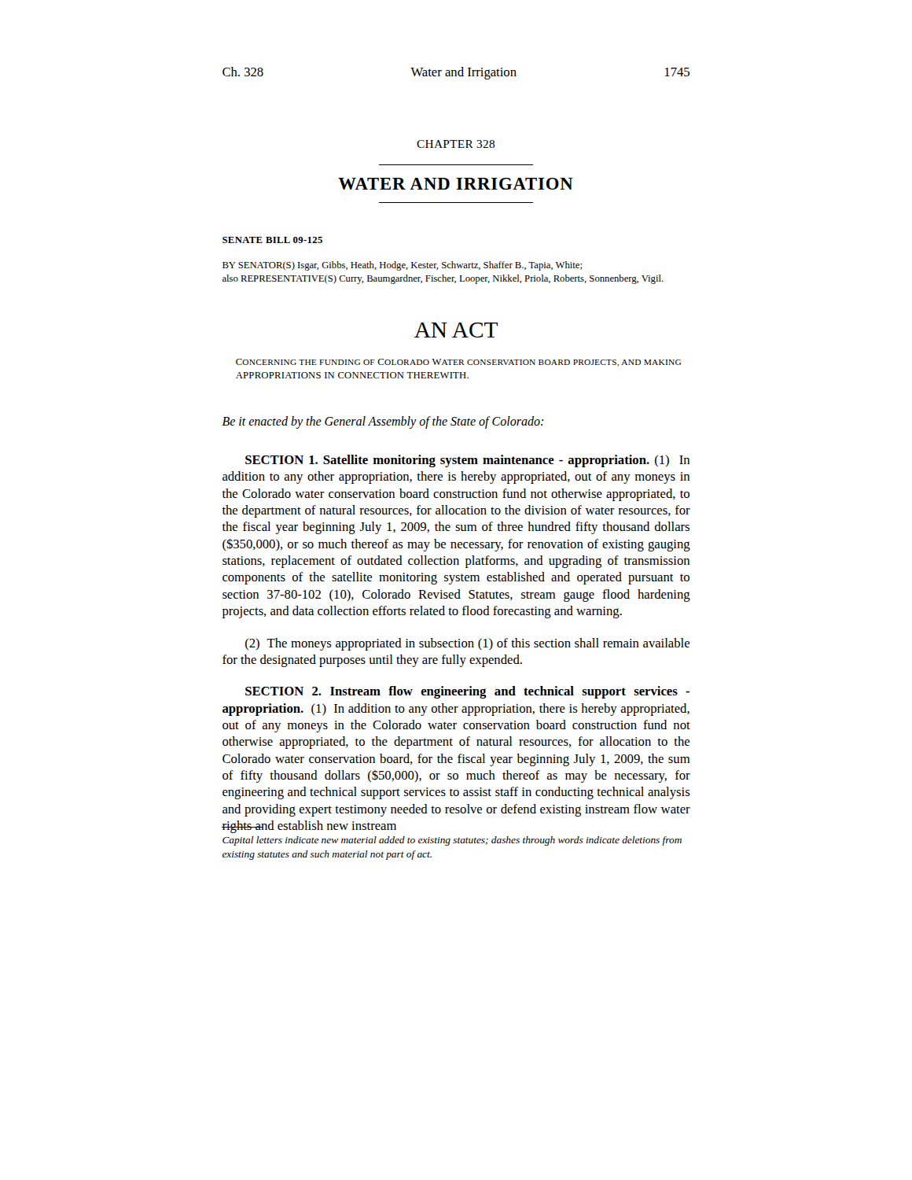Ch. 328 Water and Irrigation 1745
CHAPTER 328
WATER AND IRRIGATION
SENATE BILL 09-125
BY SENATOR(S) Isgar, Gibbs, Heath, Hodge, Kester, Schwartz, Shaffer B., Tapia, White;
also REPRESENTATIVE(S) Curry, Baumgardner, Fischer, Looper, Nikkel, Priola, Roberts, Sonnenberg, Vigil.
AN ACT
CONCERNING THE FUNDING OF COLORADO WATER CONSERVATION BOARD PROJECTS, AND MAKING APPROPRIATIONS IN CONNECTION THEREWITH.
Be it enacted by the General Assembly of the State of Colorado:
SECTION 1. Satellite monitoring system maintenance - appropriation. (1) In addition to any other appropriation, there is hereby appropriated, out of any moneys in the Colorado water conservation board construction fund not otherwise appropriated, to the department of natural resources, for allocation to the division of water resources, for the fiscal year beginning July 1, 2009, the sum of three hundred fifty thousand dollars ($350,000), or so much thereof as may be necessary, for renovation of existing gauging stations, replacement of outdated collection platforms, and upgrading of transmission components of the satellite monitoring system established and operated pursuant to section 37-80-102 (10), Colorado Revised Statutes, stream gauge flood hardening projects, and data collection efforts related to flood forecasting and warning.
(2) The moneys appropriated in subsection (1) of this section shall remain available for the designated purposes until they are fully expended.
SECTION 2. Instream flow engineering and technical support services - appropriation. (1) In addition to any other appropriation, there is hereby appropriated, out of any moneys in the Colorado water conservation board construction fund not otherwise appropriated, to the department of natural resources, for allocation to the Colorado water conservation board, for the fiscal year beginning July 1, 2009, the sum of fifty thousand dollars ($50,000), or so much thereof as may be necessary, for engineering and technical support services to assist staff in conducting technical analysis and providing expert testimony needed to resolve or defend existing instream flow water rights and establish new instream
Capital letters indicate new material added to existing statutes; dashes through words indicate deletions from existing statutes and such material not part of act.